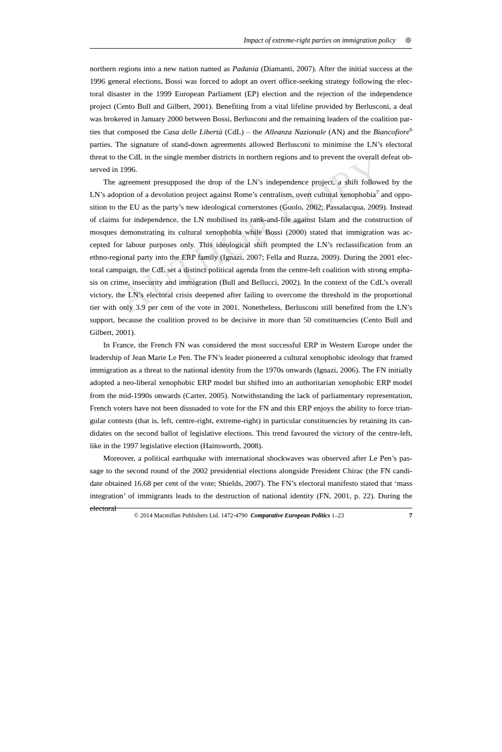Impact of extreme-right parties on immigration policy ✵
AUTHOR COPY
northern regions into a new nation named as Padania (Diamanti, 2007). After the initial success at the 1996 general elections, Bossi was forced to adopt an overt office-seeking strategy following the electoral disaster in the 1999 European Parliament (EP) election and the rejection of the independence project (Cento Bull and Gilbert, 2001). Benefiting from a vital lifeline provided by Berlusconi, a deal was brokered in January 2000 between Bossi, Berlusconi and the remaining leaders of the coalition parties that composed the Casa delle Libertà (CdL) – the Alleanza Nazionale (AN) and the Biancofiore6 parties. The signature of stand-down agreements allowed Berlusconi to minimise the LN’s electoral threat to the CdL in the single member districts in northern regions and to prevent the overall defeat observed in 1996.
The agreement presupposed the drop of the LN’s independence project, a shift followed by the LN’s adoption of a devolution project against Rome’s centralism, overt cultural xenophobia7 and opposition to the EU as the party’s new ideological cornerstones (Guolo, 2002; Passalacqua, 2009). Instead of claims for independence, the LN mobilised its rank-and-file against Islam and the construction of mosques demonstrating its cultural xenophobia while Bossi (2000) stated that immigration was accepted for labour purposes only. This ideological shift prompted the LN’s reclassification from an ethno-regional party into the ERP family (Ignazi, 2007; Fella and Ruzza, 2009). During the 2001 electoral campaign, the CdL set a distinct political agenda from the centre-left coalition with strong emphasis on crime, insecurity and immigration (Bull and Bellucci, 2002). In the context of the CdL’s overall victory, the LN’s electoral crisis deepened after failing to overcome the threshold in the proportional tier with only 3.9 per cent of the vote in 2001. Nonetheless, Berlusconi still benefited from the LN’s support, because the coalition proved to be decisive in more than 50 constituencies (Cento Bull and Gilbert, 2001).
In France, the French FN was considered the most successful ERP in Western Europe under the leadership of Jean Marie Le Pen. The FN’s leader pioneered a cultural xenophobic ideology that framed immigration as a threat to the national identity from the 1970s onwards (Ignazi, 2006). The FN initially adopted a neo-liberal xenophobic ERP model but shifted into an authoritarian xenophobic ERP model from the mid-1990s onwards (Carter, 2005). Notwithstanding the lack of parliamentary representation, French voters have not been dissuaded to vote for the FN and this ERP enjoys the ability to force triangular contests (that is, left, centre-right, extreme-right) in particular constituencies by retaining its candidates on the second ballot of legislative elections. This trend favoured the victory of the centre-left, like in the 1997 legislative election (Hainsworth, 2008).
Moreover, a political earthquake with international shockwaves was observed after Le Pen’s passage to the second round of the 2002 presidential elections alongside President Chirac (the FN candidate obtained 16.68 per cent of the vote; Shields, 2007). The FN’s electoral manifesto stated that ‘mass integration’ of immigrants leads to the destruction of national identity (FN, 2001, p. 22). During the electoral
© 2014 Macmillan Publishers Ltd. 1472-4790 Comparative European Politics 1–23
7